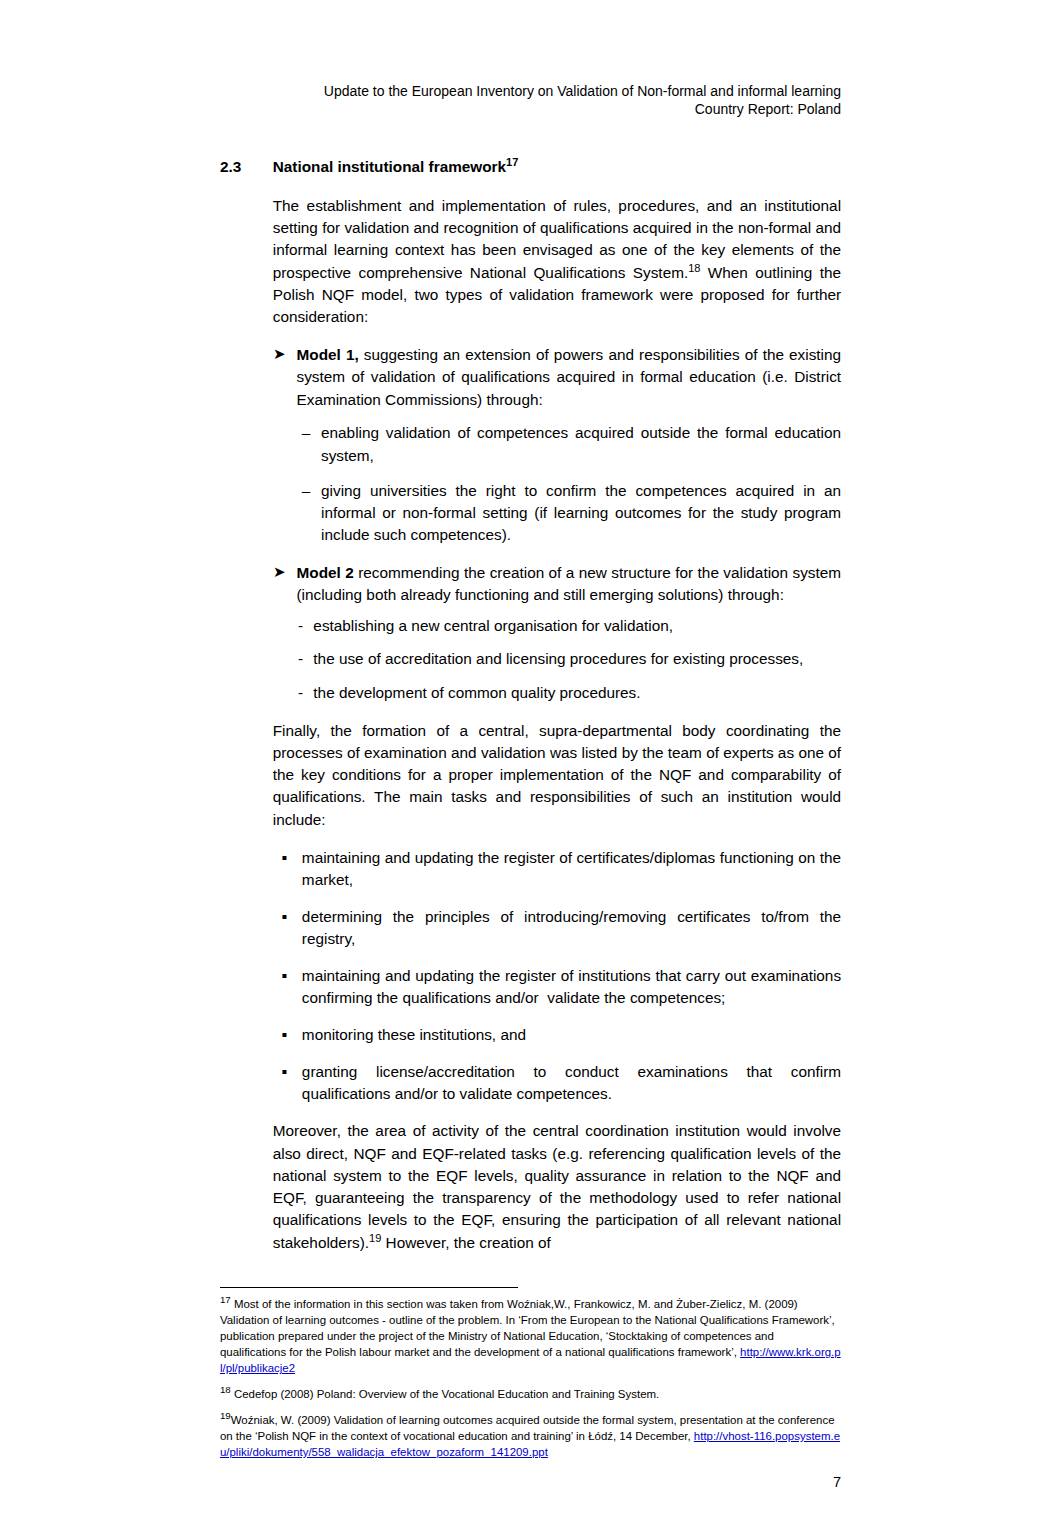Update to the European Inventory on Validation of Non-formal and informal learning
Country Report: Poland
2.3 National institutional framework17
The establishment and implementation of rules, procedures, and an institutional setting for validation and recognition of qualifications acquired in the non-formal and informal learning context has been envisaged as one of the key elements of the prospective comprehensive National Qualifications System.18 When outlining the Polish NQF model, two types of validation framework were proposed for further consideration:
Model 1, suggesting an extension of powers and responsibilities of the existing system of validation of qualifications acquired in formal education (i.e. District Examination Commissions) through:
enabling validation of competences acquired outside the formal education system,
giving universities the right to confirm the competences acquired in an informal or non-formal setting (if learning outcomes for the study program include such competences).
Model 2 recommending the creation of a new structure for the validation system (including both already functioning and still emerging solutions) through:
establishing a new central organisation for validation,
the use of accreditation and licensing procedures for existing processes,
the development of common quality procedures.
Finally, the formation of a central, supra-departmental body coordinating the processes of examination and validation was listed by the team of experts as one of the key conditions for a proper implementation of the NQF and comparability of qualifications. The main tasks and responsibilities of such an institution would include:
maintaining and updating the register of certificates/diplomas functioning on the market,
determining the principles of introducing/removing certificates to/from the registry,
maintaining and updating the register of institutions that carry out examinations confirming the qualifications and/or validate the competences;
monitoring these institutions, and
granting license/accreditation to conduct examinations that confirm qualifications and/or to validate competences.
Moreover, the area of activity of the central coordination institution would involve also direct, NQF and EQF-related tasks (e.g. referencing qualification levels of the national system to the EQF levels, quality assurance in relation to the NQF and EQF, guaranteeing the transparency of the methodology used to refer national qualifications levels to the EQF, ensuring the participation of all relevant national stakeholders).19 However, the creation of
17 Most of the information in this section was taken from Woźniak,W., Frankowicz, M. and Żuber-Zielicz, M. (2009) Validation of learning outcomes - outline of the problem. In ‘From the European to the National Qualifications Framework’, publication prepared under the project of the Ministry of National Education, ‘Stocktaking of competences and qualifications for the Polish labour market and the development of a national qualifications framework’, http://www.krk.org.pl/pl/publikacje2
18 Cedefop (2008) Poland: Overview of the Vocational Education and Training System.
19Woźniak, W. (2009) Validation of learning outcomes acquired outside the formal system, presentation at the conference on the ‘Polish NQF in the context of vocational education and training’ in Łódź, 14 December, http://vhost-116.popsystem.eu/pliki/dokumenty/558_walidacja_efektow_pozaform_141209.ppt
7